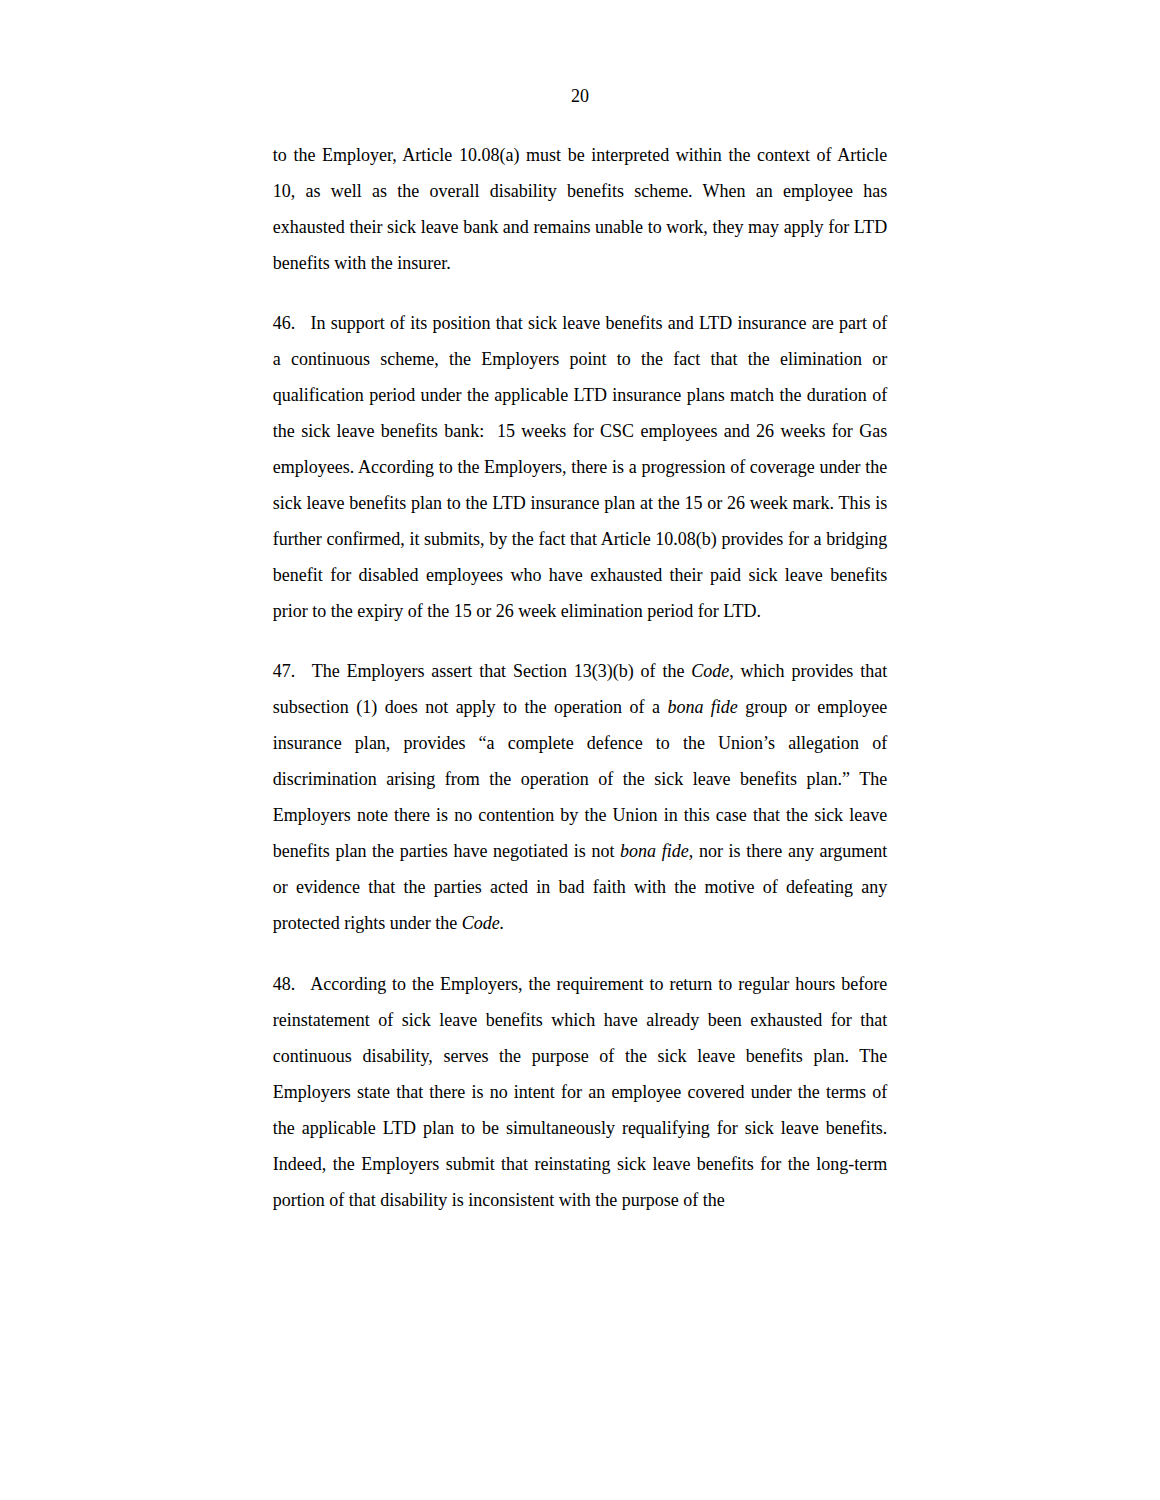20
to the Employer, Article 10.08(a) must be interpreted within the context of Article 10, as well as the overall disability benefits scheme. When an employee has exhausted their sick leave bank and remains unable to work, they may apply for LTD benefits with the insurer.
46. In support of its position that sick leave benefits and LTD insurance are part of a continuous scheme, the Employers point to the fact that the elimination or qualification period under the applicable LTD insurance plans match the duration of the sick leave benefits bank: 15 weeks for CSC employees and 26 weeks for Gas employees. According to the Employers, there is a progression of coverage under the sick leave benefits plan to the LTD insurance plan at the 15 or 26 week mark. This is further confirmed, it submits, by the fact that Article 10.08(b) provides for a bridging benefit for disabled employees who have exhausted their paid sick leave benefits prior to the expiry of the 15 or 26 week elimination period for LTD.
47. The Employers assert that Section 13(3)(b) of the Code, which provides that subsection (1) does not apply to the operation of a bona fide group or employee insurance plan, provides “a complete defence to the Union’s allegation of discrimination arising from the operation of the sick leave benefits plan.” The Employers note there is no contention by the Union in this case that the sick leave benefits plan the parties have negotiated is not bona fide, nor is there any argument or evidence that the parties acted in bad faith with the motive of defeating any protected rights under the Code.
48. According to the Employers, the requirement to return to regular hours before reinstatement of sick leave benefits which have already been exhausted for that continuous disability, serves the purpose of the sick leave benefits plan. The Employers state that there is no intent for an employee covered under the terms of the applicable LTD plan to be simultaneously requalifying for sick leave benefits. Indeed, the Employers submit that reinstating sick leave benefits for the long-term portion of that disability is inconsistent with the purpose of the